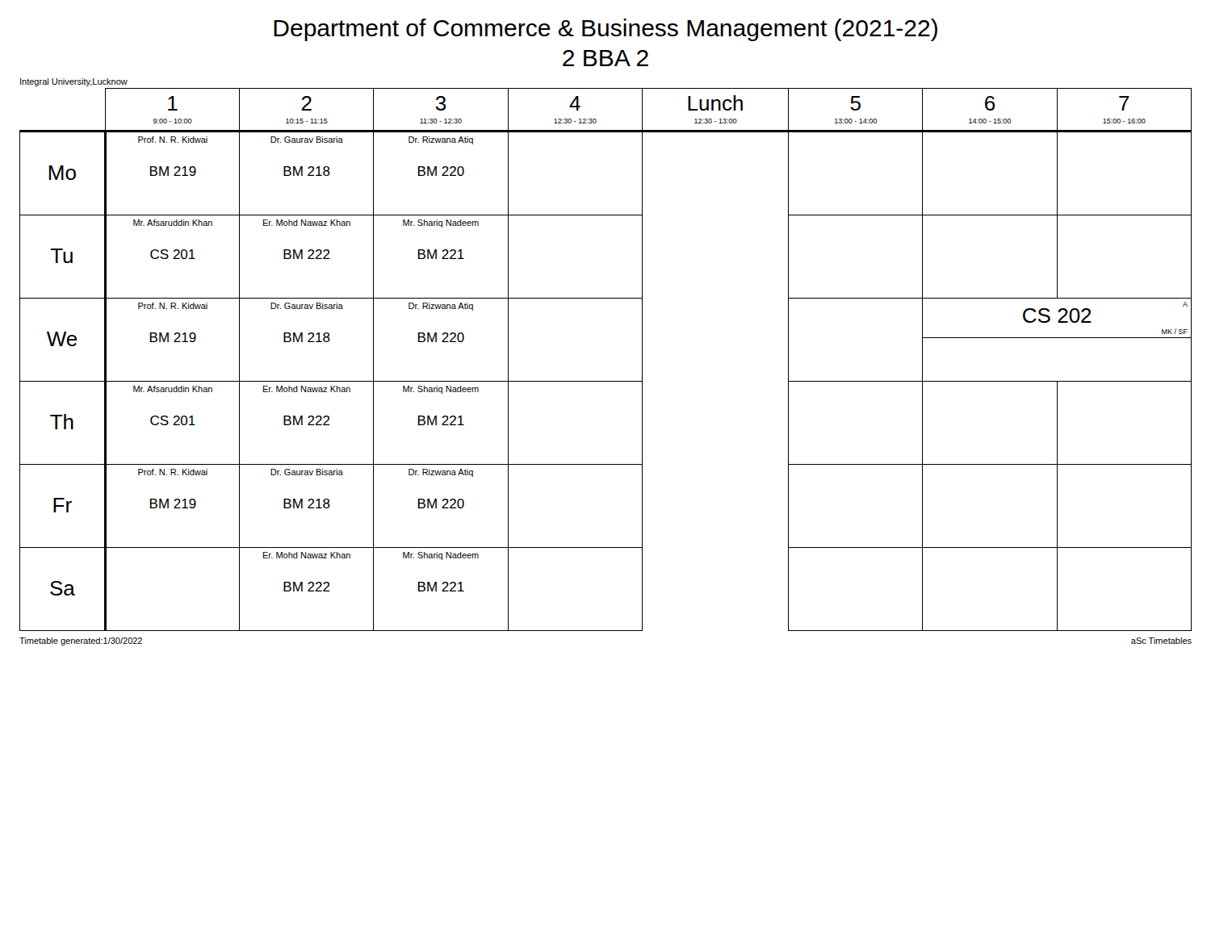Department of Commerce & Business Management (2021-22)
2 BBA 2
Integral University,Lucknow
| | 1 9:00 - 10:00 | 2 10:15 - 11:15 | 3 11:30 - 12:30 | 4 12:30 - 12:30 | Lunch 12:30 - 13:00 | 5 13:00 - 14:00 | 6 14:00 - 15:00 | 7 15:00 - 16:00 |
| --- | --- | --- | --- | --- | --- | --- | --- | --- |
| Mo | Prof. N. R. Kidwai BM 219 | Dr. Gaurav Bisaria BM 218 | Dr. Rizwana Atiq BM 220 | | | | | |
| Tu | Mr. Afsaruddin Khan CS 201 | Er. Mohd Nawaz Khan BM 222 | Mr. Shariq Nadeem BM 221 | | | | |
| We | Prof. N. R. Kidwai BM 219 | Dr. Gaurav Bisaria BM 218 | Dr. Rizwana Atiq BM 220 | | | A CS 202 MK / SF |
| Th | Mr. Afsaruddin Khan CS 201 | Er. Mohd Nawaz Khan BM 222 | Mr. Shariq Nadeem BM 221 | | | | |
| Fr | Prof. N. R. Kidwai BM 219 | Dr. Gaurav Bisaria BM 218 | Dr. Rizwana Atiq BM 220 | | | | |
| Sa | | Er. Mohd Nawaz Khan BM 222 | Mr. Shariq Nadeem BM 221 | | | | |
Timetable generated:1/30/2022 aSc Timetables